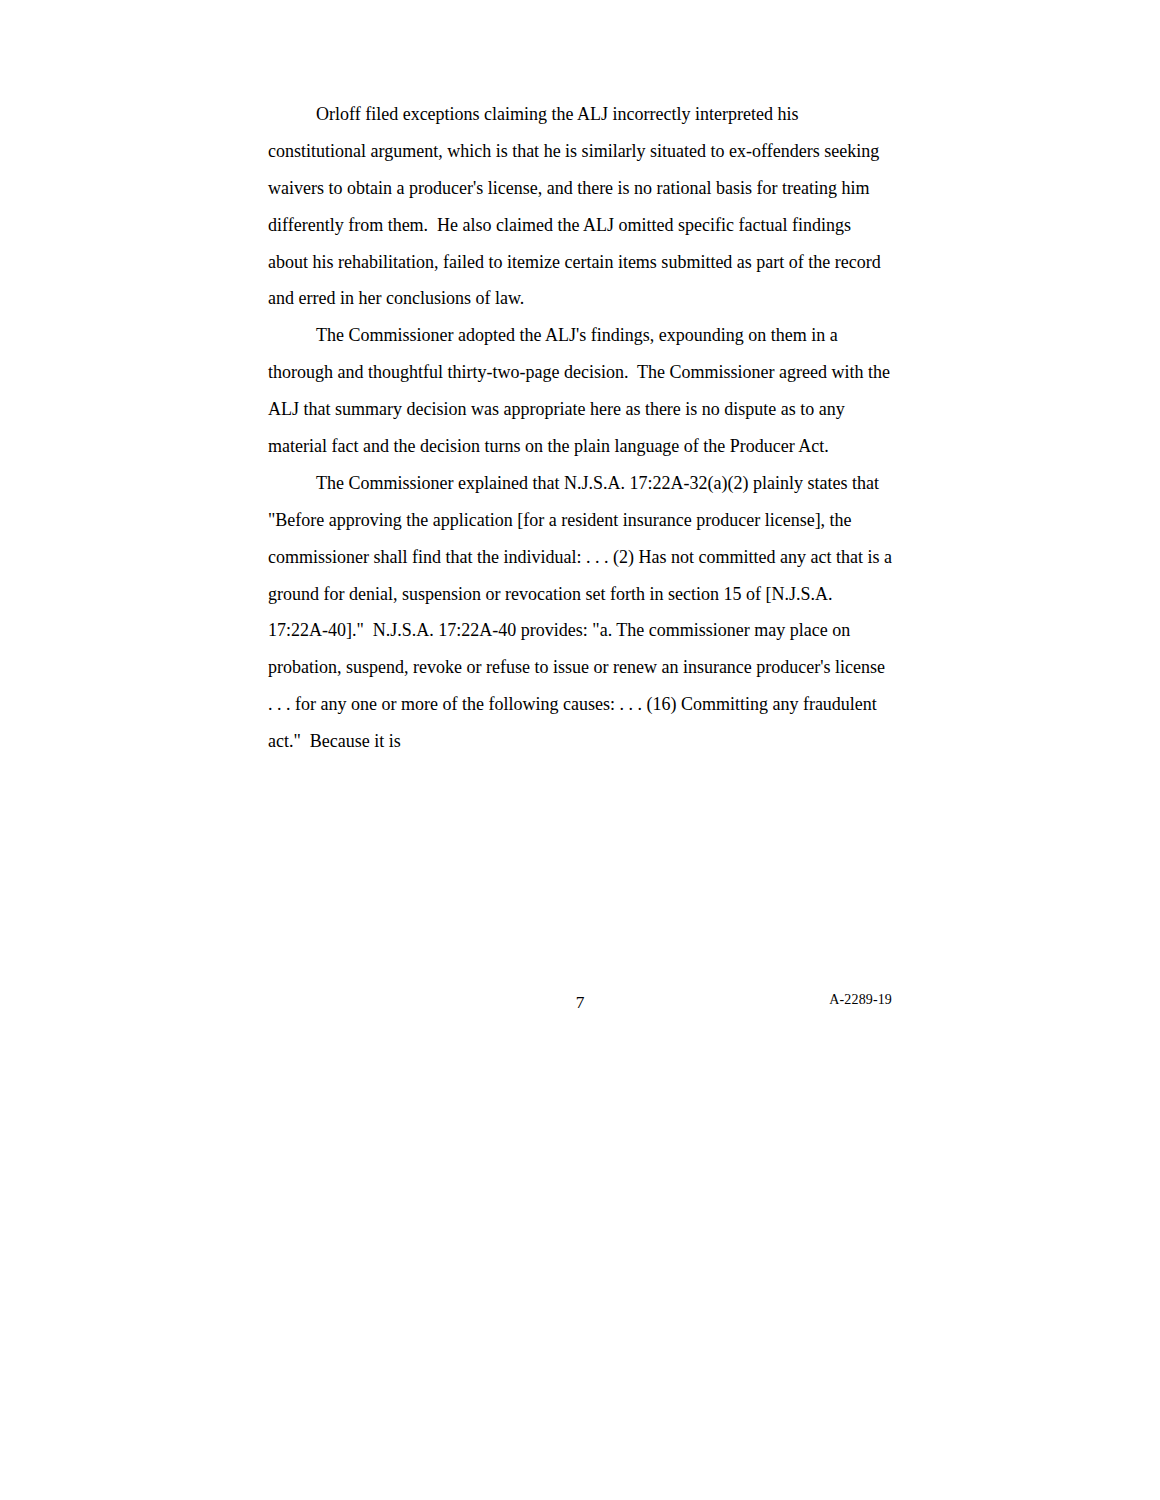Orloff filed exceptions claiming the ALJ incorrectly interpreted his constitutional argument, which is that he is similarly situated to ex-offenders seeking waivers to obtain a producer's license, and there is no rational basis for treating him differently from them. He also claimed the ALJ omitted specific factual findings about his rehabilitation, failed to itemize certain items submitted as part of the record and erred in her conclusions of law.
The Commissioner adopted the ALJ's findings, expounding on them in a thorough and thoughtful thirty-two-page decision. The Commissioner agreed with the ALJ that summary decision was appropriate here as there is no dispute as to any material fact and the decision turns on the plain language of the Producer Act.
The Commissioner explained that N.J.S.A. 17:22A-32(a)(2) plainly states that "Before approving the application [for a resident insurance producer license], the commissioner shall find that the individual: . . . (2) Has not committed any act that is a ground for denial, suspension or revocation set forth in section 15 of [N.J.S.A. 17:22A-40]." N.J.S.A. 17:22A-40 provides: "a. The commissioner may place on probation, suspend, revoke or refuse to issue or renew an insurance producer's license . . . for any one or more of the following causes: . . . (16) Committing any fraudulent act." Because it is
7 A-2289-19